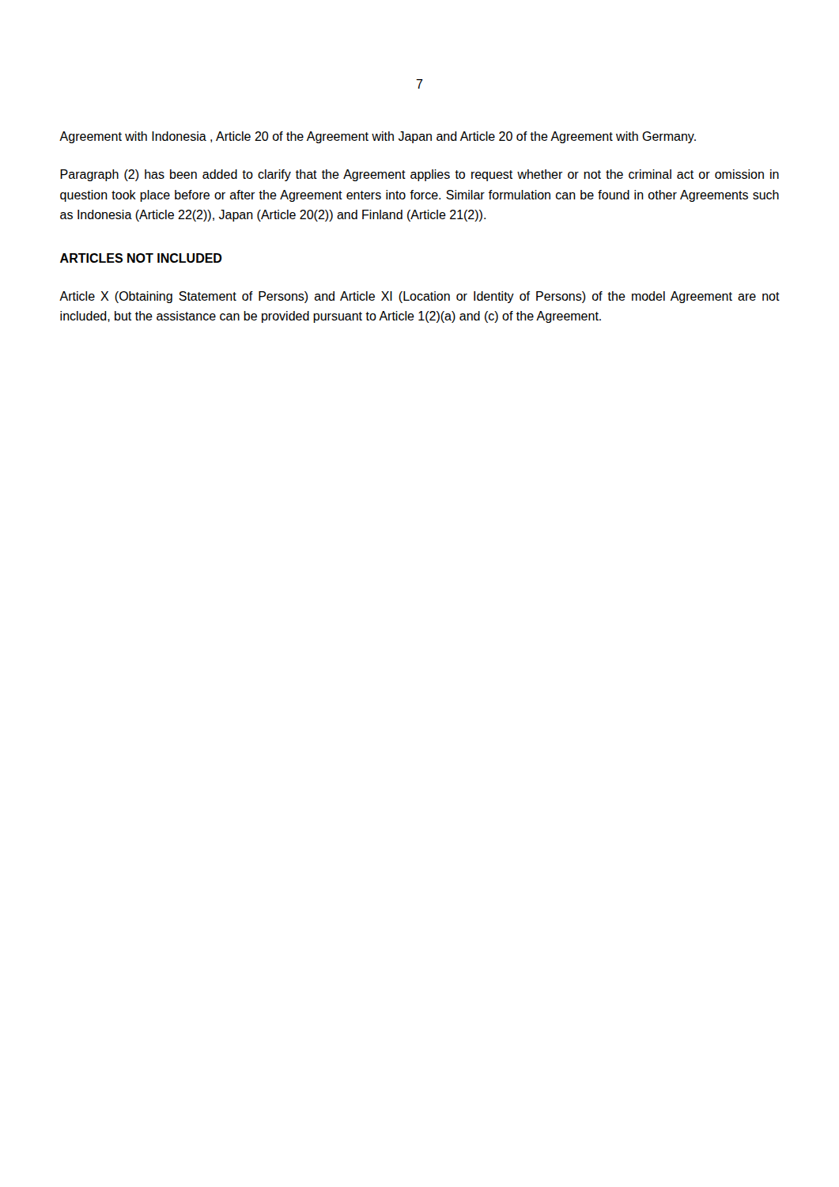7
Agreement with Indonesia , Article 20 of the Agreement with Japan and Article 20 of the Agreement with Germany.
Paragraph (2) has been added to clarify that the Agreement applies to request whether or not the criminal act or omission in question took place before or after the Agreement enters into force. Similar formulation can be found in other Agreements such as Indonesia (Article 22(2)), Japan (Article 20(2)) and Finland (Article 21(2)).
ARTICLES NOT INCLUDED
Article X (Obtaining Statement of Persons) and Article XI (Location or Identity of Persons) of the model Agreement are not included, but the assistance can be provided pursuant to Article 1(2)(a) and (c) of the Agreement.